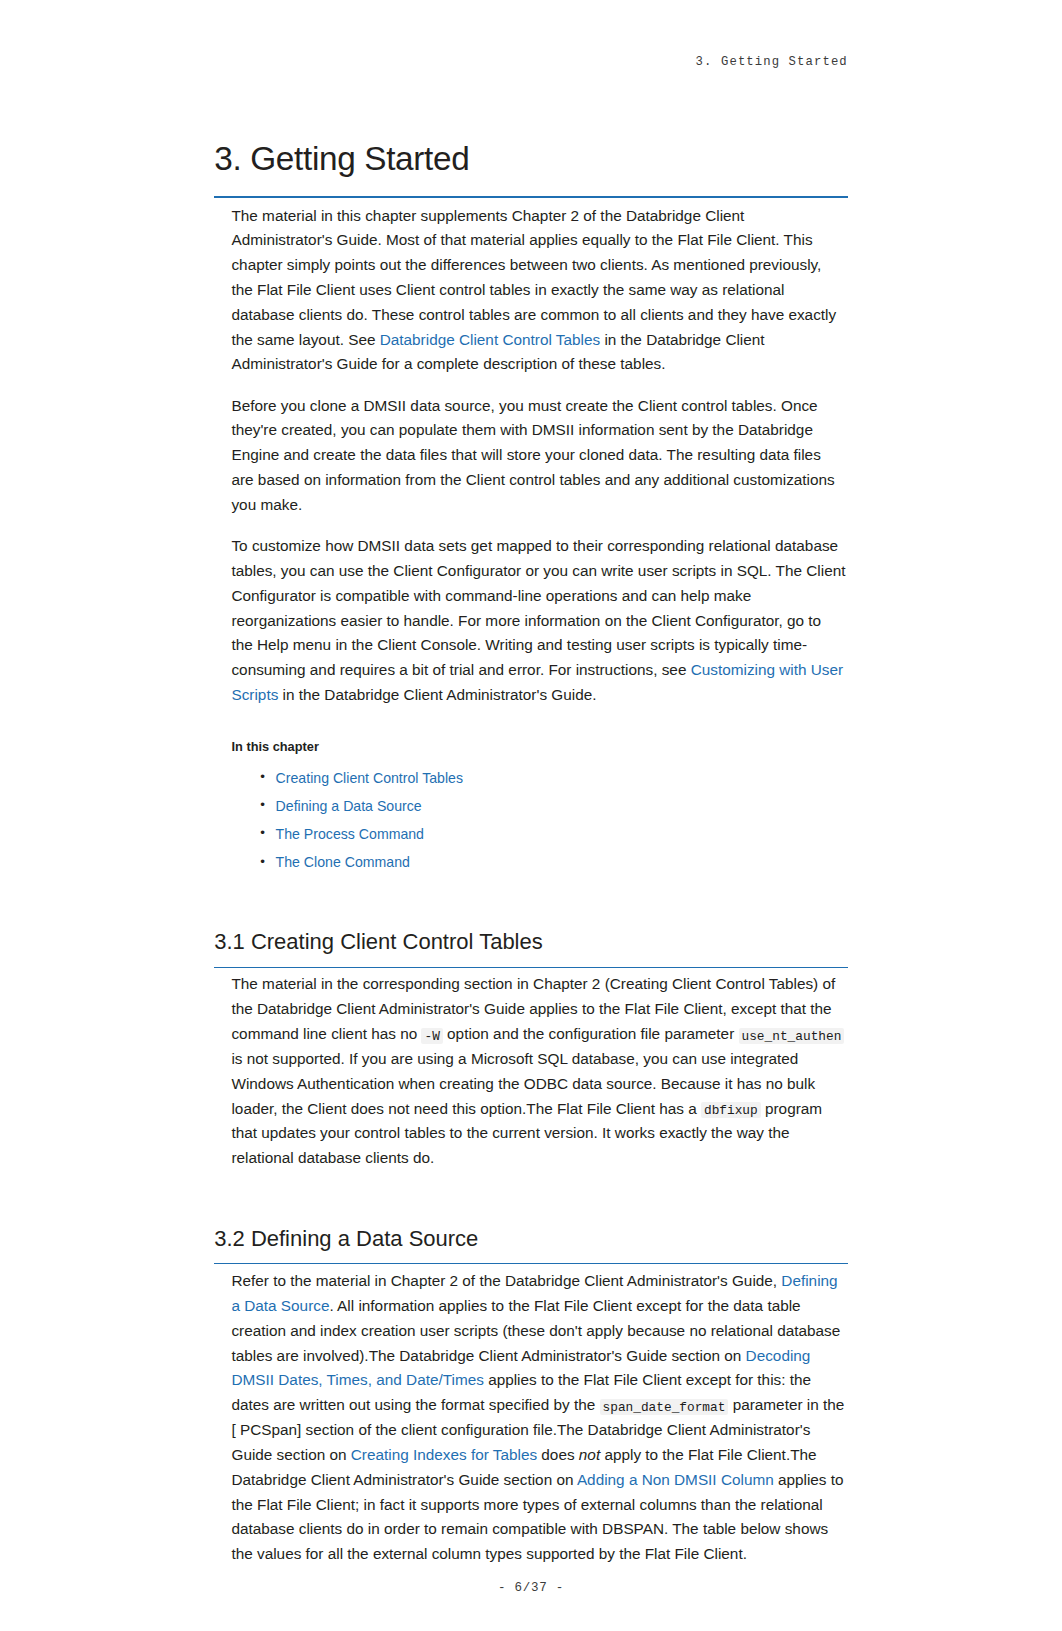3. Getting Started
3. Getting Started
The material in this chapter supplements Chapter 2 of the Databridge Client Administrator's Guide. Most of that material applies equally to the Flat File Client. This chapter simply points out the differences between two clients. As mentioned previously, the Flat File Client uses Client control tables in exactly the same way as relational database clients do. These control tables are common to all clients and they have exactly the same layout. See Databridge Client Control Tables in the Databridge Client Administrator's Guide for a complete description of these tables.
Before you clone a DMSII data source, you must create the Client control tables. Once they're created, you can populate them with DMSII information sent by the Databridge Engine and create the data files that will store your cloned data. The resulting data files are based on information from the Client control tables and any additional customizations you make.
To customize how DMSII data sets get mapped to their corresponding relational database tables, you can use the Client Configurator or you can write user scripts in SQL. The Client Configurator is compatible with command-line operations and can help make reorganizations easier to handle. For more information on the Client Configurator, go to the Help menu in the Client Console. Writing and testing user scripts is typically time-consuming and requires a bit of trial and error. For instructions, see Customizing with User Scripts in the Databridge Client Administrator's Guide.
In this chapter
Creating Client Control Tables
Defining a Data Source
The Process Command
The Clone Command
3.1 Creating Client Control Tables
The material in the corresponding section in Chapter 2 (Creating Client Control Tables) of the Databridge Client Administrator's Guide applies to the Flat File Client, except that the command line client has no -W option and the configuration file parameter use_nt_authen is not supported. If you are using a Microsoft SQL database, you can use integrated Windows Authentication when creating the ODBC data source. Because it has no bulk loader, the Client does not need this option.The Flat File Client has a dbfixup program that updates your control tables to the current version. It works exactly the way the relational database clients do.
3.2 Defining a Data Source
Refer to the material in Chapter 2 of the Databridge Client Administrator's Guide, Defining a Data Source. All information applies to the Flat File Client except for the data table creation and index creation user scripts (these don't apply because no relational database tables are involved).The Databridge Client Administrator's Guide section on Decoding DMSII Dates, Times, and Date/Times applies to the Flat File Client except for this: the dates are written out using the format specified by the span_date_format parameter in the [ PCSpan] section of the client configuration file.The Databridge Client Administrator's Guide section on Creating Indexes for Tables does not apply to the Flat File Client.The Databridge Client Administrator's Guide section on Adding a Non DMSII Column applies to the Flat File Client; in fact it supports more types of external columns than the relational database clients do in order to remain compatible with DBSPAN. The table below shows the values for all the external column types supported by the Flat File Client.
- 6/37 -